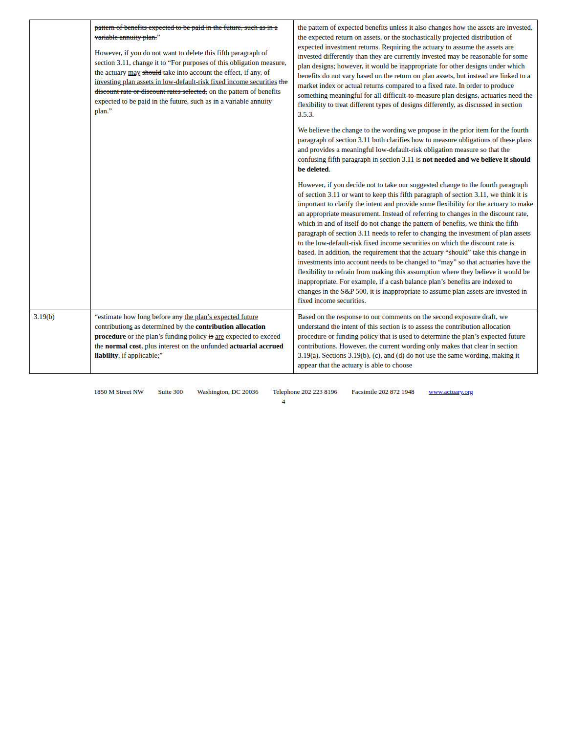| | pattern of benefits expected to be paid in the future, such as in a variable annuity plan. ” However, if you do not want to delete this fifth paragraph of section 3.11, change it to “For purposes of this obligation measure, the actuary may should take into account the effect, if any, of investing plan assets in low-default-risk fixed income securities the discount rate or discount rates selected, on the pattern of benefits expected to be paid in the future, such as in a variable annuity plan.” | the pattern of expected benefits unless it also changes how the assets are invested, the expected return on assets, or the stochastically projected distribution of expected investment returns. Requiring the actuary to assume the assets are invested differently than they are currently invested may be reasonable for some plan designs; however, it would be inappropriate for other designs under which benefits do not vary based on the return on plan assets, but instead are linked to a market index or actual returns compared to a fixed rate. In order to produce something meaningful for all difficult-to-measure plan designs, actuaries need the flexibility to treat different types of designs differently, as discussed in section 3.5.3. We believe the change to the wording we propose in the prior item for the fourth paragraph of section 3.11 both clarifies how to measure obligations of these plans and provides a meaningful low-default-risk obligation measure so that the confusing fifth paragraph in section 3.11 is not needed and we believe it should be deleted . However, if you decide not to take our suggested change to the fourth paragraph of section 3.11 or want to keep this fifth paragraph of section 3.11, we think it is important to clarify the intent and provide some flexibility for the actuary to make an appropriate measurement. Instead of referring to changes in the discount rate, which in and of itself do not change the pattern of benefits, we think the fifth paragraph of section 3.11 needs to refer to changing the investment of plan assets to the low-default-risk fixed income securities on which the discount rate is based. In addition, the requirement that the actuary “should” take this change in investments into account needs to be changed to “may” so that actuaries have the flexibility to refrain from making this assumption where they believe it would be inappropriate. For example, if a cash balance plan’s benefits are indexed to changes in the S&P 500, it is inappropriate to assume plan assets are invested in fixed income securities. |
| 3.19(b) | “estimate how long before any the plan’s expected future contribution s as determined by the contribution allocation procedure or the plan’s funding policy is are expected to exceed the normal cost , plus interest on the unfunded actuarial accrued liability , if applicable;” | Based on the response to our comments on the second exposure draft, we understand the intent of this section is to assess the contribution allocation procedure or funding policy that is used to determine the plan’s expected future contributions. However, the current wording only makes that clear in section 3.19(a). Sections 3.19(b), (c), and (d) do not use the same wording, making it appear that the actuary is able to choose |
1850 M Street NW Suite 300 Washington, DC 20036 Telephone 202 223 8196 Facsimile 202 872 1948 www.actuary.org
4